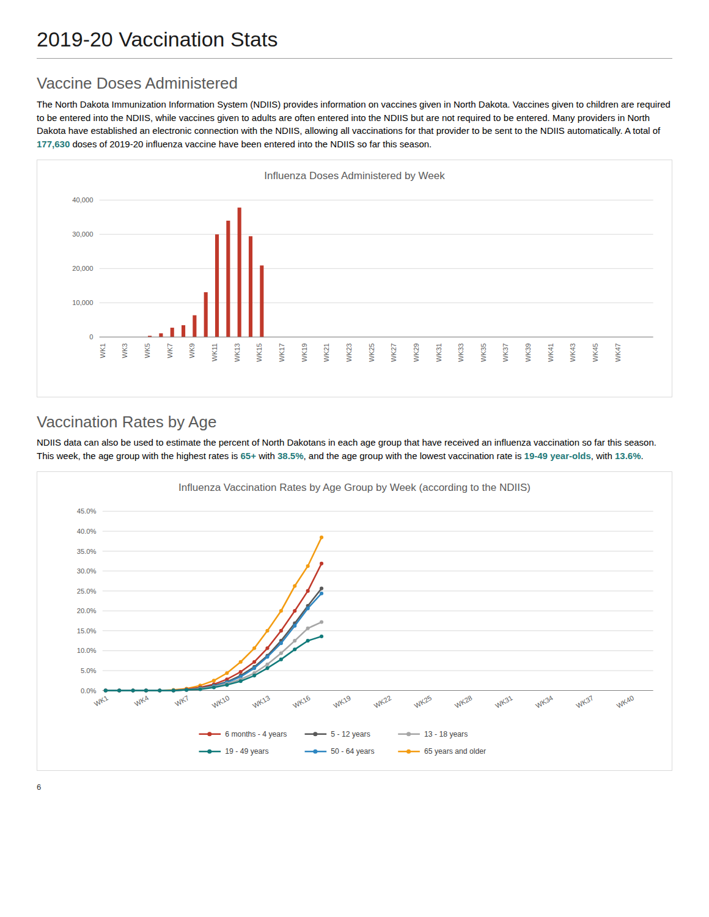2019-20 Vaccination Stats
Vaccine Doses Administered
The North Dakota Immunization Information System (NDIIS) provides information on vaccines given in North Dakota. Vaccines given to children are required to be entered into the NDIIS, while vaccines given to adults are often entered into the NDIIS but are not required to be entered. Many providers in North Dakota have established an electronic connection with the NDIIS, allowing all vaccinations for that provider to be sent to the NDIIS automatically. A total of 177,630 doses of 2019-20 influenza vaccine have been entered into the NDIIS so far this season.
Influenza Doses Administered by Week
40,000 30,000 20,000 10,000 0 WK1 WK3 WK5 WK7 WK9 WK11 WK13 WK15 WK17 WK19 WK21 WK23 WK25 WK27 WK29 WK31 WK33 WK35 WK37 WK39 WK41 WK43 WK45 WK47
Vaccination Rates by Age
NDIIS data can also be used to estimate the percent of North Dakotans in each age group that have received an influenza vaccination so far this season. This week, the age group with the highest rates is 65+ with 38.5%, and the age group with the lowest vaccination rate is 19-49 year-olds, with 13.6%.
Influenza Vaccination Rates by Age Group by Week (according to the NDIIS)
45.0% 40.0% 35.0% 30.0% 25.0% 20.0% 15.0% 10.0% 5.0% 0.0% WK1 WK4 WK7 WK10 WK13 WK16 WK19 WK22 WK25 WK28 WK31 WK34 WK37 WK40 6 months - 4 years 5 - 12 years 13 - 18 years 19 - 49 years 50 - 64 years 65 years and older
6